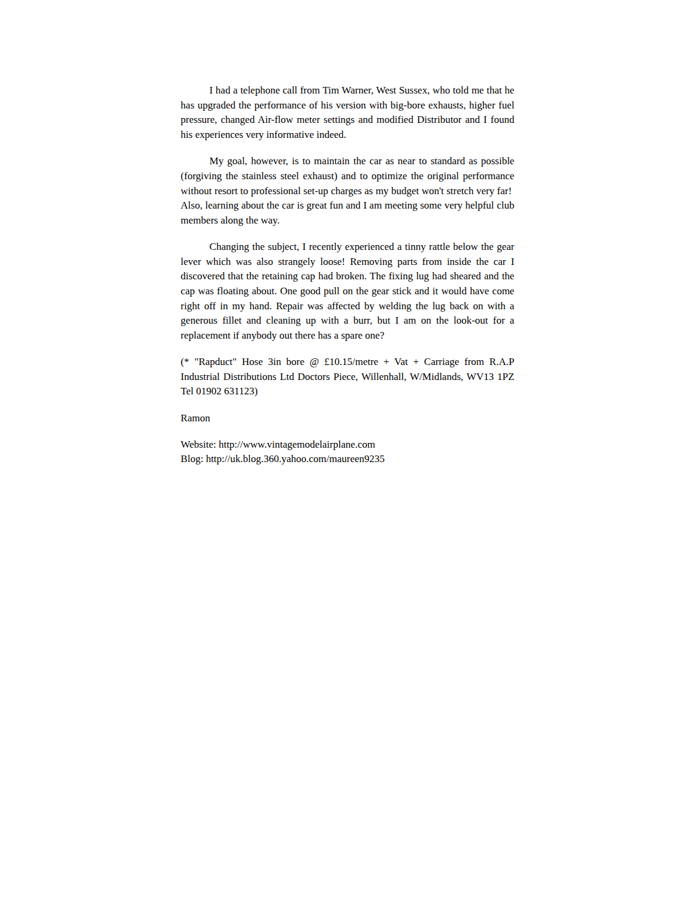I had a telephone call from Tim Warner, West Sussex, who told me that he has upgraded the performance of his version with big-bore exhausts, higher fuel pressure, changed Air-flow meter settings and modified Distributor and I found his experiences very informative indeed.
My goal, however, is to maintain the car as near to standard as possible (forgiving the stainless steel exhaust) and to optimize the original performance without resort to professional set-up charges as my budget won't stretch very far! Also, learning about the car is great fun and I am meeting some very helpful club members along the way.
Changing the subject, I recently experienced a tinny rattle below the gear lever which was also strangely loose! Removing parts from inside the car I discovered that the retaining cap had broken. The fixing lug had sheared and the cap was floating about. One good pull on the gear stick and it would have come right off in my hand. Repair was affected by welding the lug back on with a generous fillet and cleaning up with a burr, but I am on the look-out for a replacement if anybody out there has a spare one?
(* "Rapduct" Hose 3in bore @ £10.15/metre + Vat + Carriage from R.A.P Industrial Distributions Ltd Doctors Piece, Willenhall, W/Midlands, WV13 1PZ Tel 01902 631123)
Ramon
Website: http://www.vintagemodelairplane.com Blog: http://uk.blog.360.yahoo.com/maureen9235